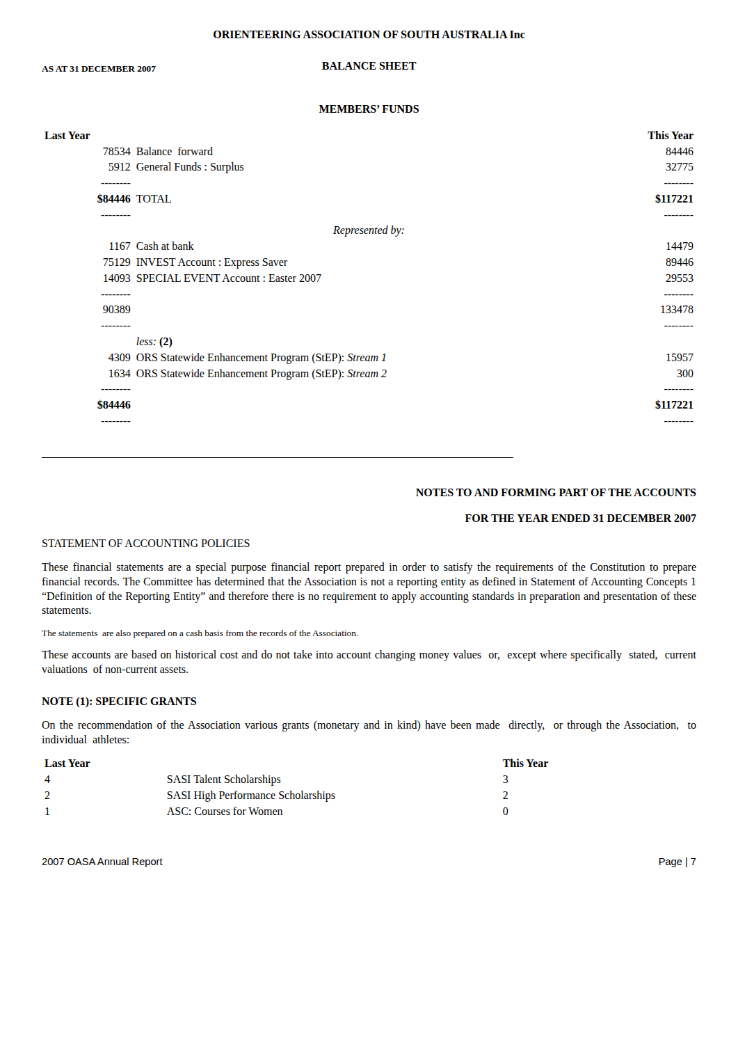ORIENTEERING ASSOCIATION OF SOUTH AUSTRALIA Inc
BALANCE SHEET
AS AT 31 DECEMBER 2007
MEMBERS’ FUNDS
| Last Year | | This Year |
| 78534 | Balance forward | 84446 |
| 5912 | General Funds : Surplus | 32775 |
| -------- | | -------- |
| $84446 | TOTAL | $117221 |
| -------- | | -------- |
| Represented by: |
| 1167 | Cash at bank | 14479 |
| 75129 | INVEST Account : Express Saver | 89446 |
| 14093 | SPECIAL EVENT Account : Easter 2007 | 29553 |
| -------- | | -------- |
| 90389 | | 133478 |
| -------- | | -------- |
| | less: (2) | |
| 4309 | ORS Statewide Enhancement Program (StEP): Stream 1 | 15957 |
| 1634 | ORS Statewide Enhancement Program (StEP): Stream 2 | 300 |
| -------- | | -------- |
| $84446 | | $117221 |
| -------- | | -------- |
NOTES TO AND FORMING PART OF THE ACCOUNTS
FOR THE YEAR ENDED 31 DECEMBER 2007
STATEMENT OF ACCOUNTING POLICIES
These financial statements are a special purpose financial report prepared in order to satisfy the requirements of the Constitution to prepare financial records. The Committee has determined that the Association is not a reporting entity as defined in Statement of Accounting Concepts 1 “Definition of the Reporting Entity” and therefore there is no requirement to apply accounting standards in preparation and presentation of these statements.
The statements are also prepared on a cash basis from the records of the Association.
These accounts are based on historical cost and do not take into account changing money values or, except where specifically stated, current valuations of non-current assets.
NOTE (1): SPECIFIC GRANTS
On the recommendation of the Association various grants (monetary and in kind) have been made directly, or through the Association, to individual athletes:
| Last Year | | This Year |
| 4 | SASI Talent Scholarships | 3 |
| 2 | SASI High Performance Scholarships | 2 |
| 1 | ASC: Courses for Women | 0 |
2007 OASA Annual Report
Page | 7